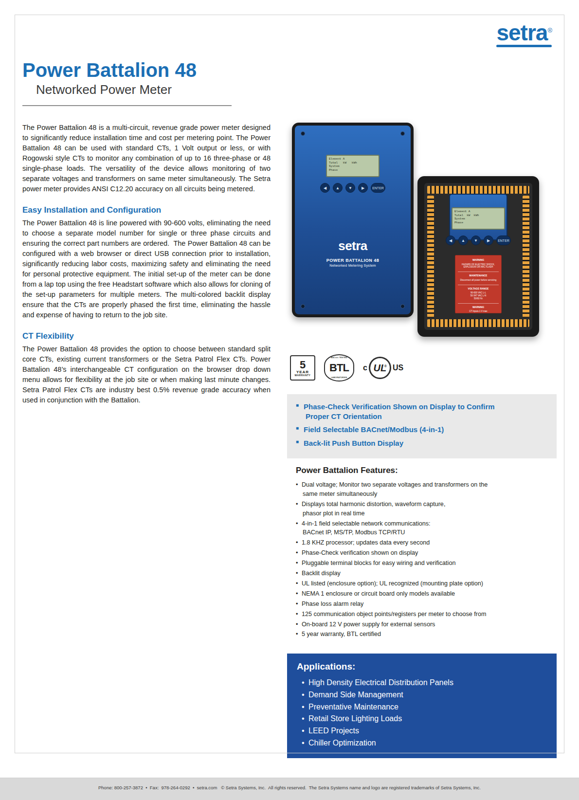setra®
Power Battalion 48
Networked Power Meter
The Power Battalion 48 is a multi-circuit, revenue grade power meter designed to significantly reduce installation time and cost per metering point. The Power Battalion 48 can be used with standard CTs, 1 Volt output or less, or with Rogowski style CTs to monitor any combination of up to 16 three-phase or 48 single-phase loads. The versatility of the device allows monitoring of two separate voltages and transformers on same meter simultaneously. The Setra power meter provides ANSI C12.20 accuracy on all circuits being metered.
Easy Installation and Configuration
The Power Battalion 48 is line powered with 90-600 volts, eliminating the need to choose a separate model number for single or three phase circuits and ensuring the correct part numbers are ordered. The Power Battalion 48 can be configured with a web browser or direct USB connection prior to installation, significantly reducing labor costs, maximizing safety and eliminating the need for personal protective equipment. The initial set-up of the meter can be done from a lap top using the free Headstart software which also allows for cloning of the set-up parameters for multiple meters. The multi-colored backlit display ensure that the CTs are properly phased the first time, eliminating the hassle and expense of having to return to the job site.
CT Flexibility
The Power Battalion 48 provides the option to choose between standard split core CTs, existing current transformers or the Setra Patrol Flex CTs. Power Battalion 48’s interchangeable CT configuration on the browser drop down menu allows for flexibility at the job site or when making last minute changes. Setra Patrol Flex CTs are industry best 0.5% revenue grade accuracy when used in conjunction with the Battalion.
Element A
Total kW kWh
System
Phase
◀▲▼▶ENTER
setraPOWER BATTALION 48Networked Metering System
Element A
Total kW kWh
System
Phase
◀▲▼▶ENTER
WARNING HAZARD OF ELECTRIC SHOCK, EXPLOSION OR ARC FLASH
MAINTENANCE Disconnect all power before servicing
VOLTAGE RANGE 90-600 VAC L-L
50-347 VAC L-N
50/60 Hz
WARNING CT Inputs 1 V max
5 YEAR WARRANTY
BTL
c UL® US
Phase-Check Verification Shown on Display to Confirm Proper CT Orientation
Field Selectable BACnet/Modbus (4-in-1)
Back-lit Push Button Display
Power Battalion Features:
Dual voltage; Monitor two separate voltages and transformers on the same meter simultaneously
Displays total harmonic distortion, waveform capture, phasor plot in real time
4-in-1 field selectable network communications: BACnet IP, MS/TP, Modbus TCP/RTU
1.8 KHZ processor; updates data every second
Phase-Check verification shown on display
Pluggable terminal blocks for easy wiring and verification
Backlit display
UL listed (enclosure option); UL recognized (mounting plate option)
NEMA 1 enclosure or circuit board only models available
Phase loss alarm relay
125 communication object points/registers per meter to choose from
On-board 12 V power supply for external sensors
5 year warranty, BTL certified
Applications:
High Density Electrical Distribution Panels
Demand Side Management
Preventative Maintenance
Retail Store Lighting Loads
LEED Projects
Chiller Optimization
Phone: 800-257-3872 • Fax: 978-264-0292 • setra.com © Setra Systems, Inc. All rights reserved. The Setra Systems name and logo are registered trademarks of Setra Systems, Inc.